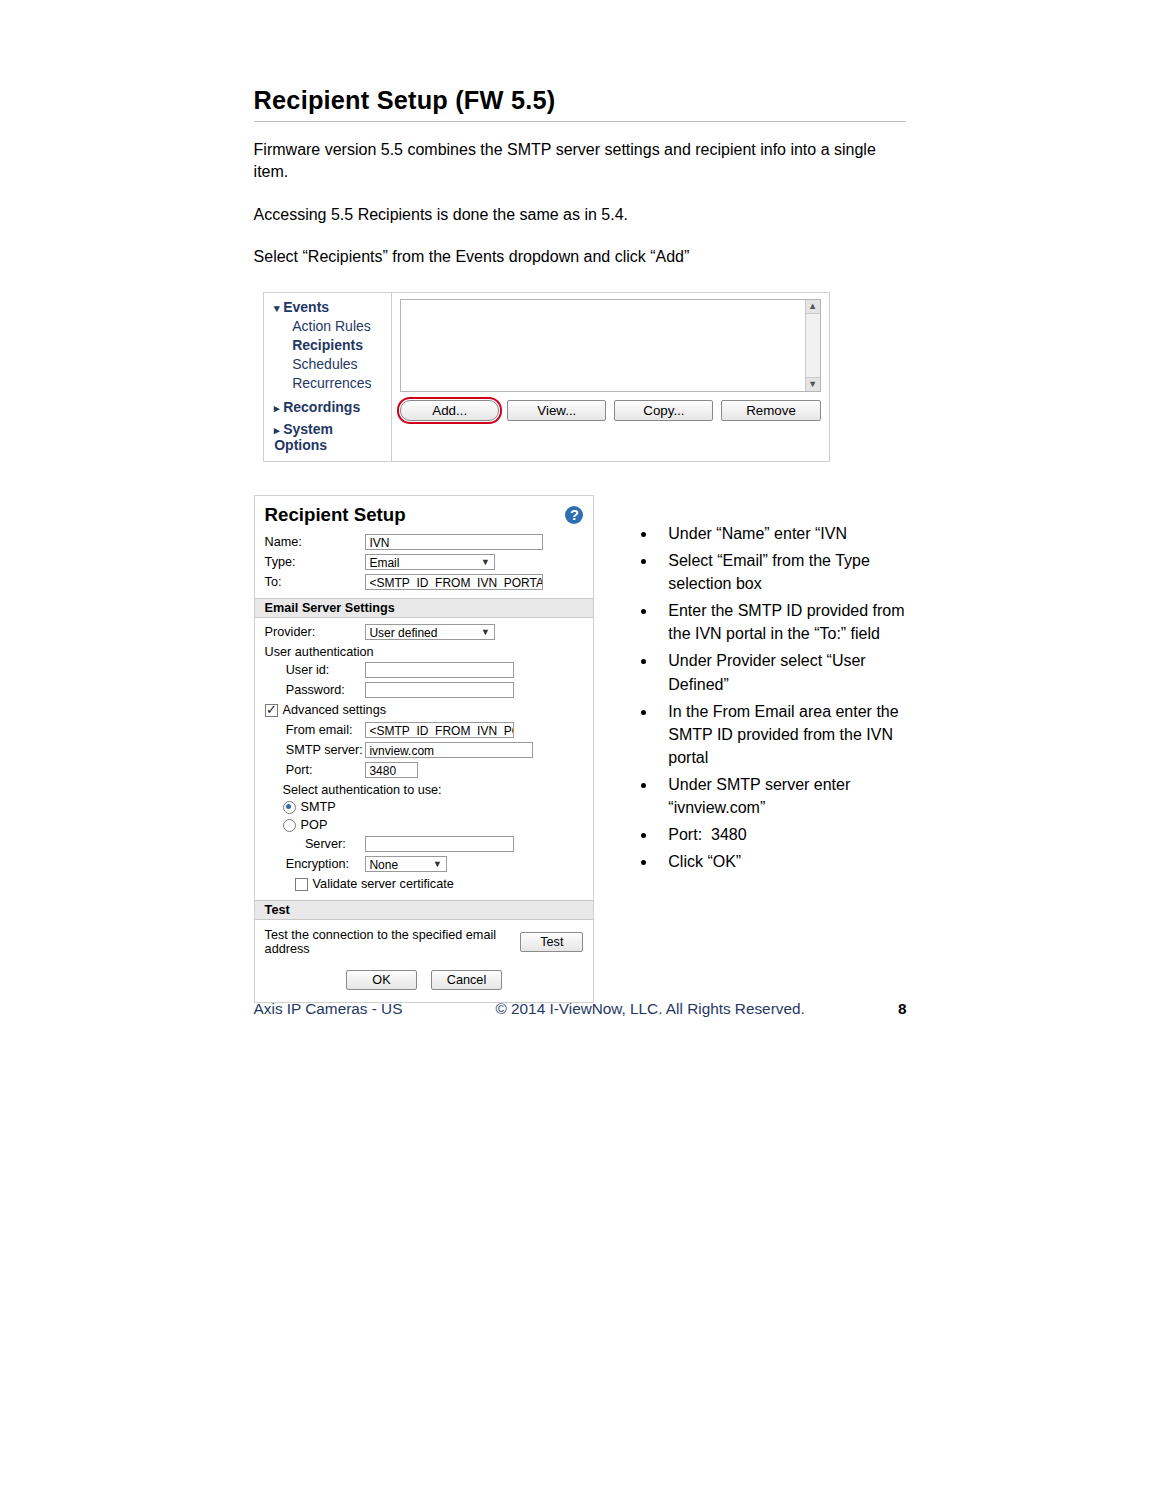Recipient Setup (FW 5.5)
Firmware version 5.5 combines the SMTP server settings and recipient info into a single item.
Accessing 5.5 Recipients is done the same as in 5.4.
Select “Recipients” from the Events dropdown and click “Add”
▾Events
Action Rules
Recipients
Schedules
Recurrences
▸Recordings
▸System Options
▲
▼
Add...
View...
Copy...
Remove
Recipient Setup
?
Name:
IVN
Type:
Email▼
To:
<SMTP_ID_FROM_IVN_PORTAL>
Email Server Settings
Provider:
User defined▼
User authentication
User id:
Password:
Advanced settings
From email:
<SMTP_ID_FROM_IVN_PORTAL>
SMTP server:
ivnview.com
Port:
3480
Select authentication to use:
SMTP
POP
Server:
Encryption:
None▼
Validate server certificate
Test
Test the connection to the specified email address
Test
OK
Cancel
Under “Name” enter “IVN
Select “Email” from the Type selection box
Enter the SMTP ID provided from the IVN portal in the “To:” field
Under Provider select “User Defined”
In the From Email area enter the SMTP ID provided from the IVN portal
Under SMTP server enter “ivnview.com”
Port: 3480
Click “OK”
Axis IP Cameras - US
© 2014 I-ViewNow, LLC. All Rights Reserved.
8